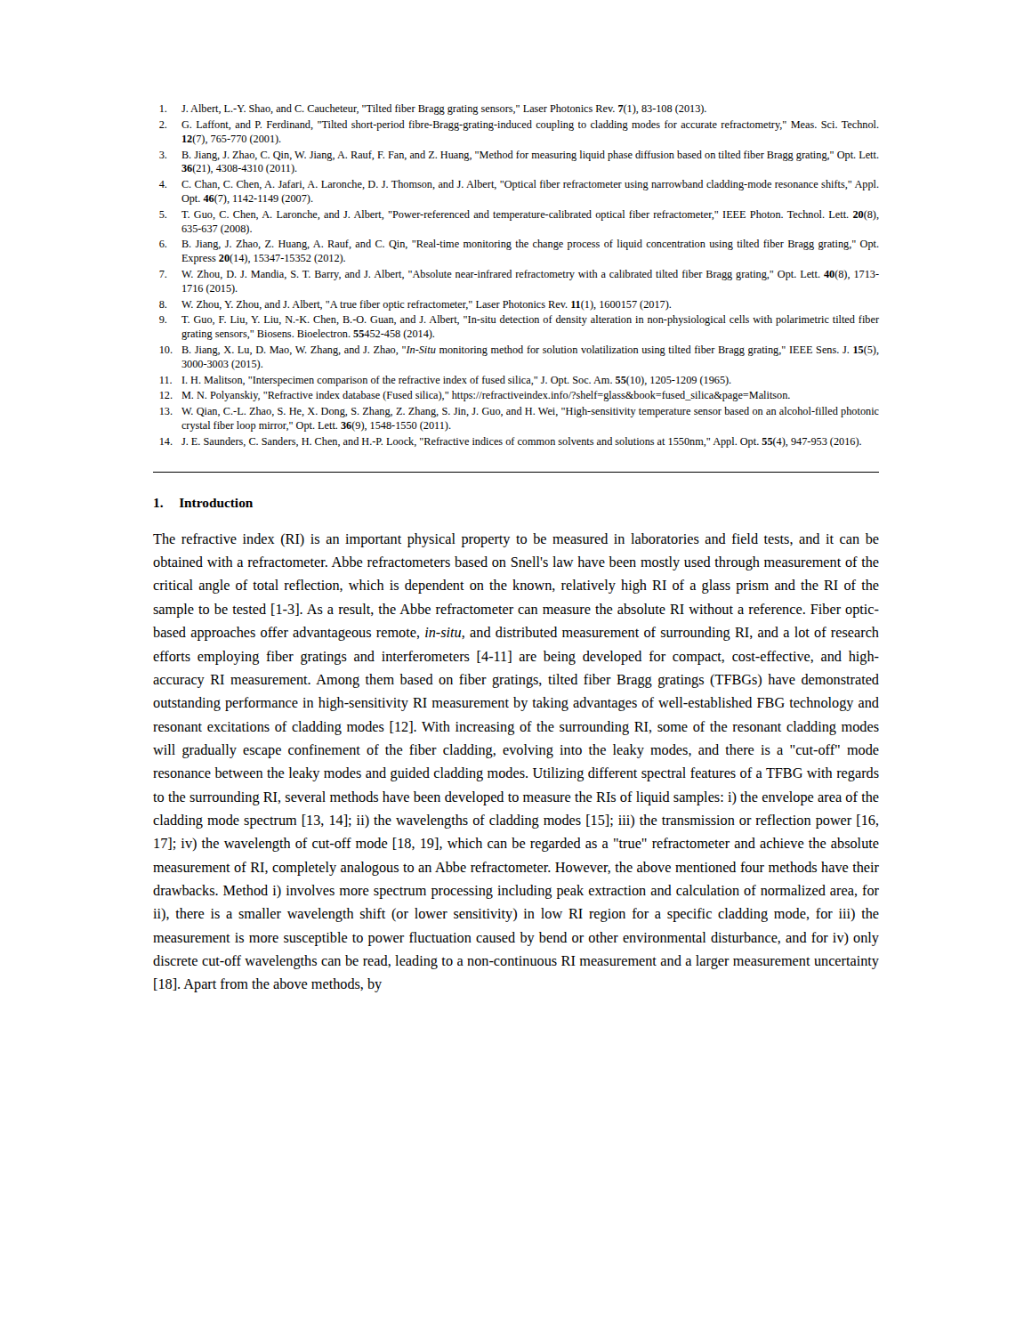J. Albert, L.-Y. Shao, and C. Caucheteur, "Tilted fiber Bragg grating sensors," Laser Photonics Rev. 7(1), 83-108 (2013).
G. Laffont, and P. Ferdinand, "Tilted short-period fibre-Bragg-grating-induced coupling to cladding modes for accurate refractometry," Meas. Sci. Technol. 12(7), 765-770 (2001).
B. Jiang, J. Zhao, C. Qin, W. Jiang, A. Rauf, F. Fan, and Z. Huang, "Method for measuring liquid phase diffusion based on tilted fiber Bragg grating," Opt. Lett. 36(21), 4308-4310 (2011).
C. Chan, C. Chen, A. Jafari, A. Laronche, D. J. Thomson, and J. Albert, "Optical fiber refractometer using narrowband cladding-mode resonance shifts," Appl. Opt. 46(7), 1142-1149 (2007).
T. Guo, C. Chen, A. Laronche, and J. Albert, "Power-referenced and temperature-calibrated optical fiber refractometer," IEEE Photon. Technol. Lett. 20(8), 635-637 (2008).
B. Jiang, J. Zhao, Z. Huang, A. Rauf, and C. Qin, "Real-time monitoring the change process of liquid concentration using tilted fiber Bragg grating," Opt. Express 20(14), 15347-15352 (2012).
W. Zhou, D. J. Mandia, S. T. Barry, and J. Albert, "Absolute near-infrared refractometry with a calibrated tilted fiber Bragg grating," Opt. Lett. 40(8), 1713-1716 (2015).
W. Zhou, Y. Zhou, and J. Albert, "A true fiber optic refractometer," Laser Photonics Rev. 11(1), 1600157 (2017).
T. Guo, F. Liu, Y. Liu, N.-K. Chen, B.-O. Guan, and J. Albert, "In-situ detection of density alteration in non-physiological cells with polarimetric tilted fiber grating sensors," Biosens. Bioelectron. 55452-458 (2014).
B. Jiang, X. Lu, D. Mao, W. Zhang, and J. Zhao, "In-Situ monitoring method for solution volatilization using tilted fiber Bragg grating," IEEE Sens. J. 15(5), 3000-3003 (2015).
I. H. Malitson, "Interspecimen comparison of the refractive index of fused silica," J. Opt. Soc. Am. 55(10), 1205-1209 (1965).
M. N. Polyanskiy, "Refractive index database (Fused silica)," https://refractiveindex.info/?shelf=glass&book=fused_silica&page=Malitson.
W. Qian, C.-L. Zhao, S. He, X. Dong, S. Zhang, Z. Zhang, S. Jin, J. Guo, and H. Wei, "High-sensitivity temperature sensor based on an alcohol-filled photonic crystal fiber loop mirror," Opt. Lett. 36(9), 1548-1550 (2011).
J. E. Saunders, C. Sanders, H. Chen, and H.-P. Loock, "Refractive indices of common solvents and solutions at 1550nm," Appl. Opt. 55(4), 947-953 (2016).
1. Introduction
The refractive index (RI) is an important physical property to be measured in laboratories and field tests, and it can be obtained with a refractometer. Abbe refractometers based on Snell's law have been mostly used through measurement of the critical angle of total reflection, which is dependent on the known, relatively high RI of a glass prism and the RI of the sample to be tested [1-3]. As a result, the Abbe refractometer can measure the absolute RI without a reference. Fiber optic-based approaches offer advantageous remote, in-situ, and distributed measurement of surrounding RI, and a lot of research efforts employing fiber gratings and interferometers [4-11] are being developed for compact, cost-effective, and high-accuracy RI measurement. Among them based on fiber gratings, tilted fiber Bragg gratings (TFBGs) have demonstrated outstanding performance in high-sensitivity RI measurement by taking advantages of well-established FBG technology and resonant excitations of cladding modes [12]. With increasing of the surrounding RI, some of the resonant cladding modes will gradually escape confinement of the fiber cladding, evolving into the leaky modes, and there is a "cut-off" mode resonance between the leaky modes and guided cladding modes. Utilizing different spectral features of a TFBG with regards to the surrounding RI, several methods have been developed to measure the RIs of liquid samples: i) the envelope area of the cladding mode spectrum [13, 14]; ii) the wavelengths of cladding modes [15]; iii) the transmission or reflection power [16, 17]; iv) the wavelength of cut-off mode [18, 19], which can be regarded as a "true" refractometer and achieve the absolute measurement of RI, completely analogous to an Abbe refractometer. However, the above mentioned four methods have their drawbacks. Method i) involves more spectrum processing including peak extraction and calculation of normalized area, for ii), there is a smaller wavelength shift (or lower sensitivity) in low RI region for a specific cladding mode, for iii) the measurement is more susceptible to power fluctuation caused by bend or other environmental disturbance, and for iv) only discrete cut-off wavelengths can be read, leading to a non-continuous RI measurement and a larger measurement uncertainty [18]. Apart from the above methods, by